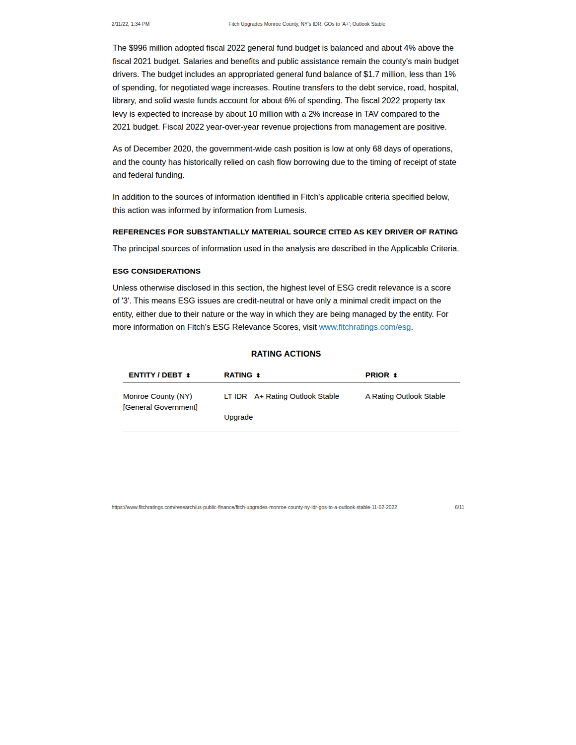2/11/22, 1:34 PM
Fitch Upgrades Monroe County, NY's IDR, GOs to 'A+'; Outlook Stable
The $996 million adopted fiscal 2022 general fund budget is balanced and about 4% above the fiscal 2021 budget. Salaries and benefits and public assistance remain the county's main budget drivers. The budget includes an appropriated general fund balance of $1.7 million, less than 1% of spending, for negotiated wage increases. Routine transfers to the debt service, road, hospital, library, and solid waste funds account for about 6% of spending. The fiscal 2022 property tax levy is expected to increase by about 10 million with a 2% increase in TAV compared to the 2021 budget. Fiscal 2022 year-over-year revenue projections from management are positive.
As of December 2020, the government-wide cash position is low at only 68 days of operations, and the county has historically relied on cash flow borrowing due to the timing of receipt of state and federal funding.
In addition to the sources of information identified in Fitch's applicable criteria specified below, this action was informed by information from Lumesis.
REFERENCES FOR SUBSTANTIALLY MATERIAL SOURCE CITED AS KEY DRIVER OF RATING
The principal sources of information used in the analysis are described in the Applicable Criteria.
ESG CONSIDERATIONS
Unless otherwise disclosed in this section, the highest level of ESG credit relevance is a score of '3'. This means ESG issues are credit-neutral or have only a minimal credit impact on the entity, either due to their nature or the way in which they are being managed by the entity. For more information on Fitch's ESG Relevance Scores, visit www.fitchratings.com/esg.
RATING ACTIONS
| ENTITY / DEBT ⬍ | RATING ⬍ | PRIOR ⬍ |
| --- | --- | --- |
| Monroe County (NY) [General Government] | LT IDR Upgrade | A+ Rating Outlook Stable | A Rating Outlook Stable |
https://www.fitchratings.com/research/us-public-finance/fitch-upgrades-monroe-county-ny-idr-gos-to-a-outlook-stable-11-02-2022
6/11